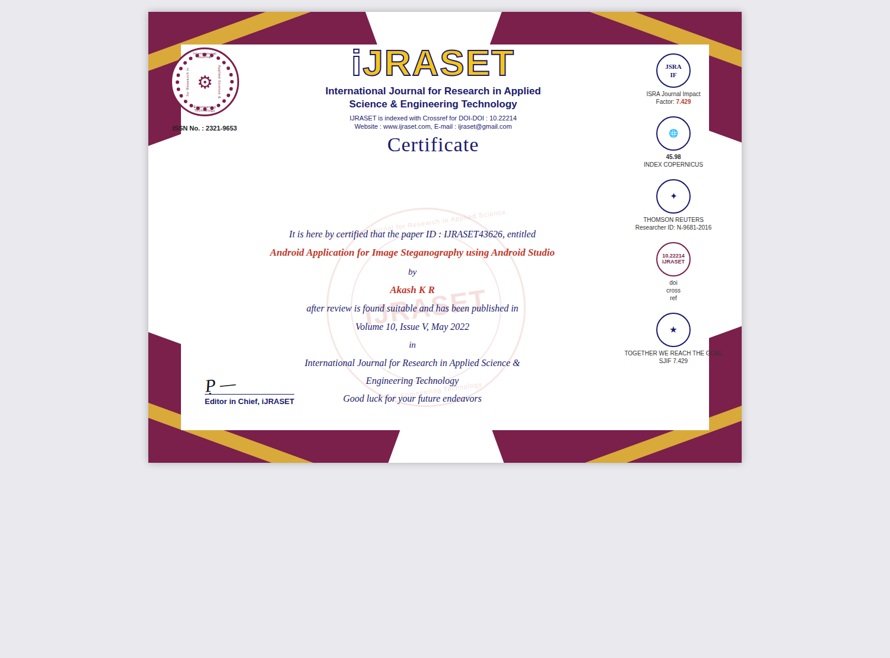International Journal
Engineering Technology
for Research in
Applied Science &
⚙
ISSN No. : 2321-9653
i JRASET
International Journal for Research in Applied
Science & Engineering Technology
IJRASET is indexed with Crossref for DOI-DOI : 10.22214
Website : www.ijraset.com, E-mail : ijraset@gmail.com
Certificate
JSRA
IF
ISRA Journal Impact
Factor: 7.429
🌐
45.98
INDEX COPERNICUS
✦
THOMSON REUTERS
Researcher ID: N-9681-2016
10.22214
IJRASET
doi
cross
ref
★
TOGETHER WE REACH THE GOAL
SJIF 7.429
International Journal for Research in Applied Science
iJRASET
& Engineering Technology
It is here by certified that the paper ID : IJRASET43626, entitled
Android Application for Image Steganography using Android Studio
by
Akash K R
after review is found suitable and has been published in
Volume 10, Issue V, May 2022
in
International Journal for Research in Applied Science &
Engineering Technology
Good luck for your future endeavors
P̣ —
Editor in Chief, iJRASET